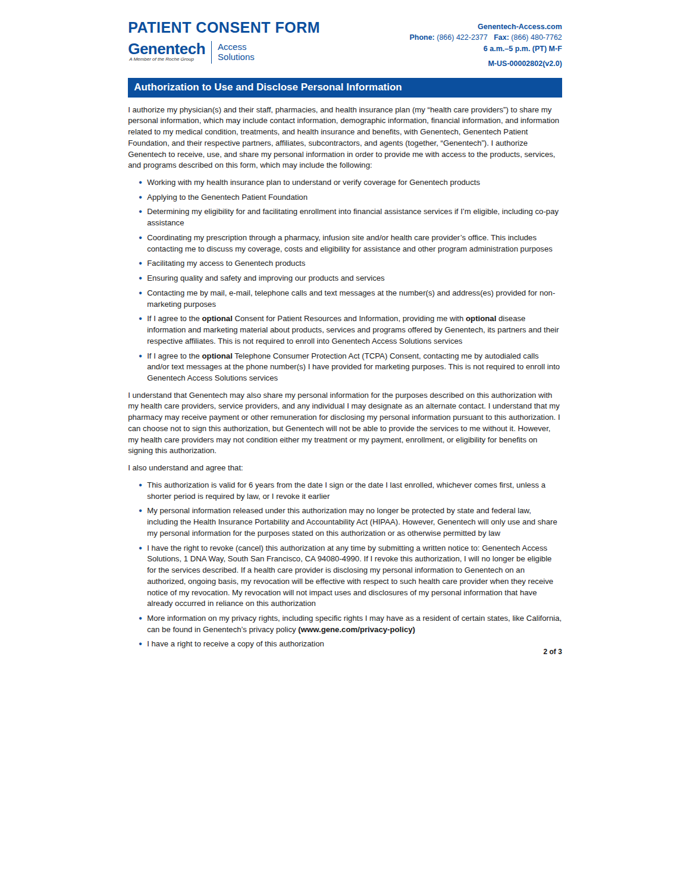PATIENT CONSENT FORM
Genentech
A Member of the Roche Group
Access
Solutions
Genentech-Access.com
Phone: (866) 422-2377 Fax: (866) 480-7762
6 a.m.–5 p.m. (PT) M-F
M-US-00002802(v2.0)
Authorization to Use and Disclose Personal Information
I authorize my physician(s) and their staff, pharmacies, and health insurance plan (my “health care providers”) to share my personal information, which may include contact information, demographic information, financial information, and information related to my medical condition, treatments, and health insurance and benefits, with Genentech, Genentech Patient Foundation, and their respective partners, affiliates, subcontractors, and agents (together, “Genentech”). I authorize Genentech to receive, use, and share my personal information in order to provide me with access to the products, services, and programs described on this form, which may include the following:
Working with my health insurance plan to understand or verify coverage for Genentech products
Applying to the Genentech Patient Foundation
Determining my eligibility for and facilitating enrollment into financial assistance services if I’m eligible, including co-pay assistance
Coordinating my prescription through a pharmacy, infusion site and/or health care provider’s office. This includes contacting me to discuss my coverage, costs and eligibility for assistance and other program administration purposes
Facilitating my access to Genentech products
Ensuring quality and safety and improving our products and services
Contacting me by mail, e-mail, telephone calls and text messages at the number(s) and address(es) provided for non-marketing purposes
If I agree to the optional Consent for Patient Resources and Information, providing me with optional disease information and marketing material about products, services and programs offered by Genentech, its partners and their respective affiliates. This is not required to enroll into Genentech Access Solutions services
If I agree to the optional Telephone Consumer Protection Act (TCPA) Consent, contacting me by autodialed calls and/or text messages at the phone number(s) I have provided for marketing purposes. This is not required to enroll into Genentech Access Solutions services
I understand that Genentech may also share my personal information for the purposes described on this authorization with my health care providers, service providers, and any individual I may designate as an alternate contact. I understand that my pharmacy may receive payment or other remuneration for disclosing my personal information pursuant to this authorization. I can choose not to sign this authorization, but Genentech will not be able to provide the services to me without it. However, my health care providers may not condition either my treatment or my payment, enrollment, or eligibility for benefits on signing this authorization.
I also understand and agree that:
This authorization is valid for 6 years from the date I sign or the date I last enrolled, whichever comes first, unless a shorter period is required by law, or I revoke it earlier
My personal information released under this authorization may no longer be protected by state and federal law, including the Health Insurance Portability and Accountability Act (HIPAA). However, Genentech will only use and share my personal information for the purposes stated on this authorization or as otherwise permitted by law
I have the right to revoke (cancel) this authorization at any time by submitting a written notice to: Genentech Access Solutions, 1 DNA Way, South San Francisco, CA 94080-4990. If I revoke this authorization, I will no longer be eligible for the services described. If a health care provider is disclosing my personal information to Genentech on an authorized, ongoing basis, my revocation will be effective with respect to such health care provider when they receive notice of my revocation. My revocation will not impact uses and disclosures of my personal information that have already occurred in reliance on this authorization
More information on my privacy rights, including specific rights I may have as a resident of certain states, like California, can be found in Genentech’s privacy policy (www.gene.com/privacy-policy)
I have a right to receive a copy of this authorization
2 of 3